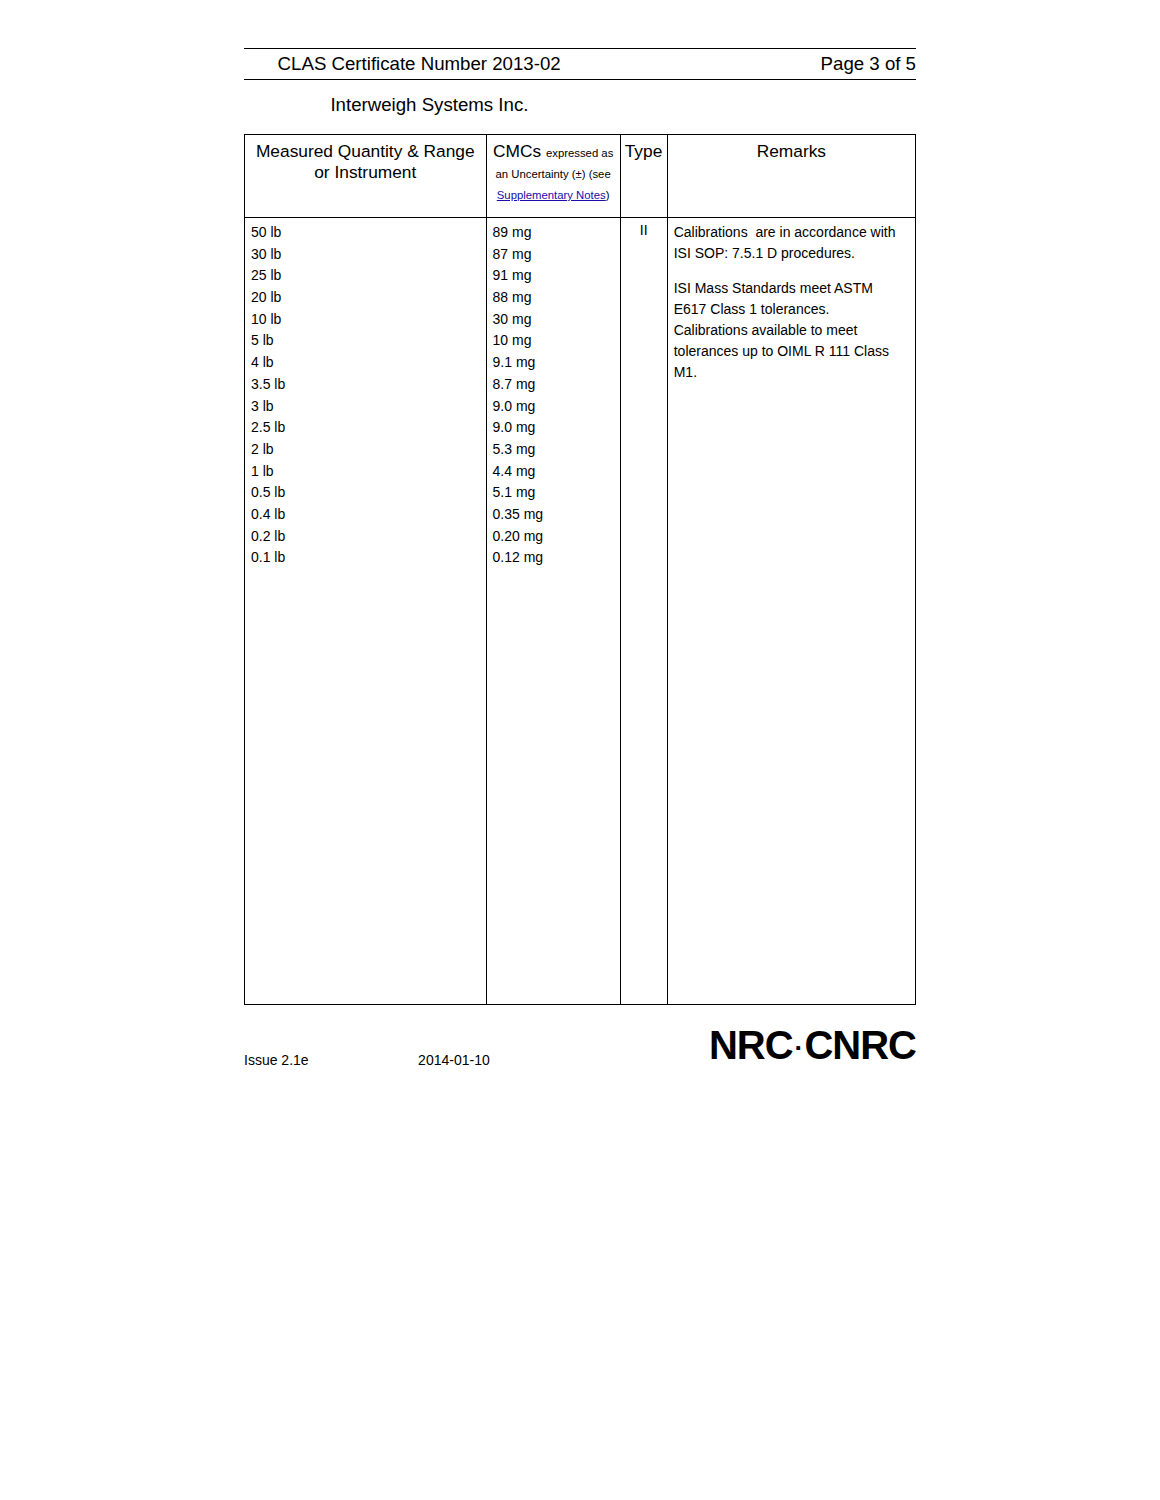CLAS Certificate Number 2013-02
Page 3 of 5
Interweigh Systems Inc.
| Measured Quantity & Range or Instrument | CMCs expressed as an Uncertainty (±) (see Supplementary Notes ) | Type | Remarks |
| --- | --- | --- | --- |
| 50 lb 30 lb 25 lb 20 lb 10 lb 5 lb 4 lb 3.5 lb 3 lb 2.5 lb 2 lb 1 lb 0.5 lb 0.4 lb 0.2 lb 0.1 lb | 89 mg 87 mg 91 mg 88 mg 30 mg 10 mg 9.1 mg 8.7 mg 9.0 mg 9.0 mg 5.3 mg 4.4 mg 5.1 mg 0.35 mg 0.20 mg 0.12 mg | II | Calibrations are in accordance with ISI SOP: 7.5.1 D procedures. ISI Mass Standards meet ASTM E617 Class 1 tolerances. Calibrations available to meet tolerances up to OIML R 111 Class M1. |
Issue 2.1e 2014-01-10
NRC·CNRC